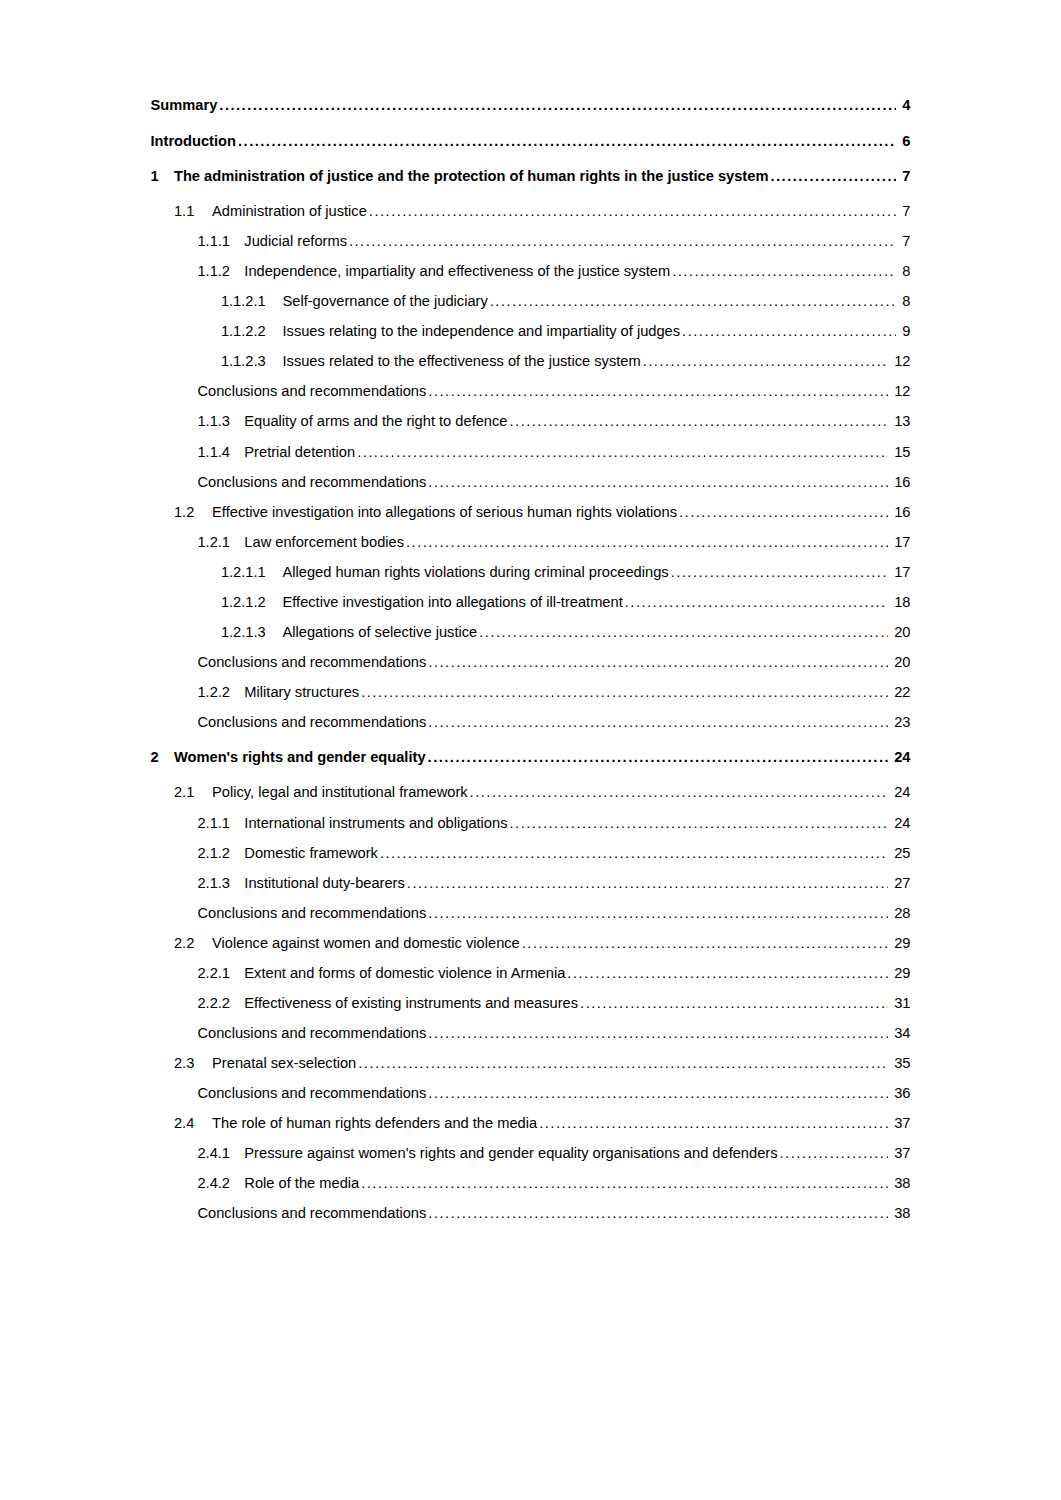Summary .................................................................................................................................. 4
Introduction ........................................................................................................................... 6
1 The administration of justice and the protection of human rights in the justice system ......................... 7
1.1 Administration of justice ................................................................................................................. 7
1.1.1 Judicial reforms ..................................................................................................................... 7
1.1.2 Independence, impartiality and effectiveness of the justice system ................................................. 8
1.1.2.1 Self-governance of the judiciary ................................................................................................ 8
1.1.2.2 Issues relating to the independence and impartiality of judges ............................................... 9
1.1.2.3 Issues related to the effectiveness of the justice system ........................................................ 12
Conclusions and recommendations ............................................................................................. 12
1.1.3 Equality of arms and the right to defence ....................................................................................... 13
1.1.4 Pretrial detention ................................................................................................................. 15
Conclusions and recommendations ............................................................................................. 16
1.2 Effective investigation into allegations of serious human rights violations ........................................... 16
1.2.1 Law enforcement bodies ....................................................................................................... 17
1.2.1.1 Alleged human rights violations during criminal proceedings .................................................. 17
1.2.1.2 Effective investigation into allegations of ill-treatment .......................................................... 18
1.2.1.3 Allegations of selective justice .................................................................................................. 20
Conclusions and recommendations ............................................................................................. 20
1.2.2 Military structures ................................................................................................................. 22
Conclusions and recommendations ............................................................................................. 23
2 Women's rights and gender equality ..................................................................................................... 24
2.1 Policy, legal and institutional framework ................................................................................................. 24
2.1.1 International instruments and obligations ....................................................................................... 24
2.1.2 Domestic framework ............................................................................................................. 25
2.1.3 Institutional duty-bearers ....................................................................................................... 27
Conclusions and recommendations ............................................................................................. 28
2.2 Violence against women and domestic violence ................................................................................. 29
2.2.1 Extent and forms of domestic violence in Armenia ......................................................................... 29
2.2.2 Effectiveness of existing instruments and measures ....................................................................... 31
Conclusions and recommendations ............................................................................................. 34
2.3 Prenatal sex-selection ..................................................................................................................... 35
Conclusions and recommendations ............................................................................................. 36
2.4 The role of human rights defenders and the media ............................................................................. 37
2.4.1 Pressure against women's rights and gender equality organisations and defenders ...................... 37
2.4.2 Role of the media ................................................................................................................. 38
Conclusions and recommendations ............................................................................................. 38